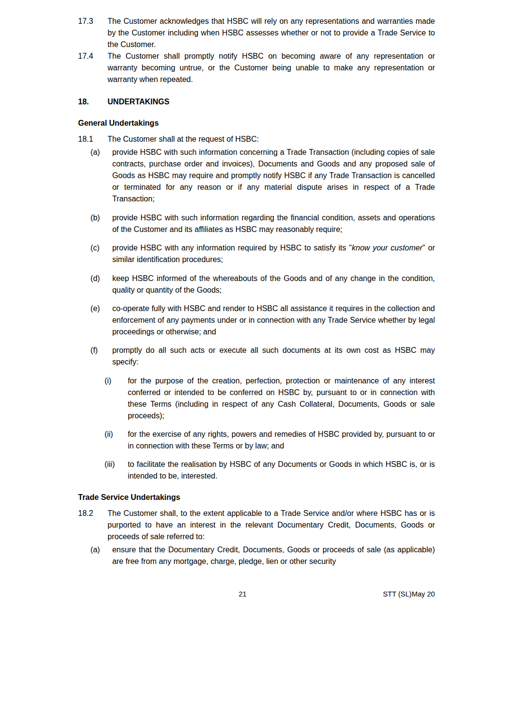17.3
The Customer acknowledges that HSBC will rely on any representations and warranties made by the Customer including when HSBC assesses whether or not to provide a Trade Service to the Customer.
17.4
The Customer shall promptly notify HSBC on becoming aware of any representation or warranty becoming untrue, or the Customer being unable to make any representation or warranty when repeated.
18. UNDERTAKINGS
General Undertakings
18.1
The Customer shall at the request of HSBC:
(a)
provide HSBC with such information concerning a Trade Transaction (including copies of sale contracts, purchase order and invoices), Documents and Goods and any proposed sale of Goods as HSBC may require and promptly notify HSBC if any Trade Transaction is cancelled or terminated for any reason or if any material dispute arises in respect of a Trade Transaction;
(b)
provide HSBC with such information regarding the financial condition, assets and operations of the Customer and its affiliates as HSBC may reasonably require;
(c)
provide HSBC with any information required by HSBC to satisfy its "know your customer" or similar identification procedures;
(d)
keep HSBC informed of the whereabouts of the Goods and of any change in the condition, quality or quantity of the Goods;
(e)
co-operate fully with HSBC and render to HSBC all assistance it requires in the collection and enforcement of any payments under or in connection with any Trade Service whether by legal proceedings or otherwise; and
(f)
promptly do all such acts or execute all such documents at its own cost as HSBC may specify:
(i)
for the purpose of the creation, perfection, protection or maintenance of any interest conferred or intended to be conferred on HSBC by, pursuant to or in connection with these Terms (including in respect of any Cash Collateral, Documents, Goods or sale proceeds);
(ii)
for the exercise of any rights, powers and remedies of HSBC provided by, pursuant to or in connection with these Terms or by law; and
(iii)
to facilitate the realisation by HSBC of any Documents or Goods in which HSBC is, or is intended to be, interested.
Trade Service Undertakings
18.2
The Customer shall, to the extent applicable to a Trade Service and/or where HSBC has or is purported to have an interest in the relevant Documentary Credit, Documents, Goods or proceeds of sale referred to:
(a)
ensure that the Documentary Credit, Documents, Goods or proceeds of sale (as applicable) are free from any mortgage, charge, pledge, lien or other security
21 STT (SL)May 20